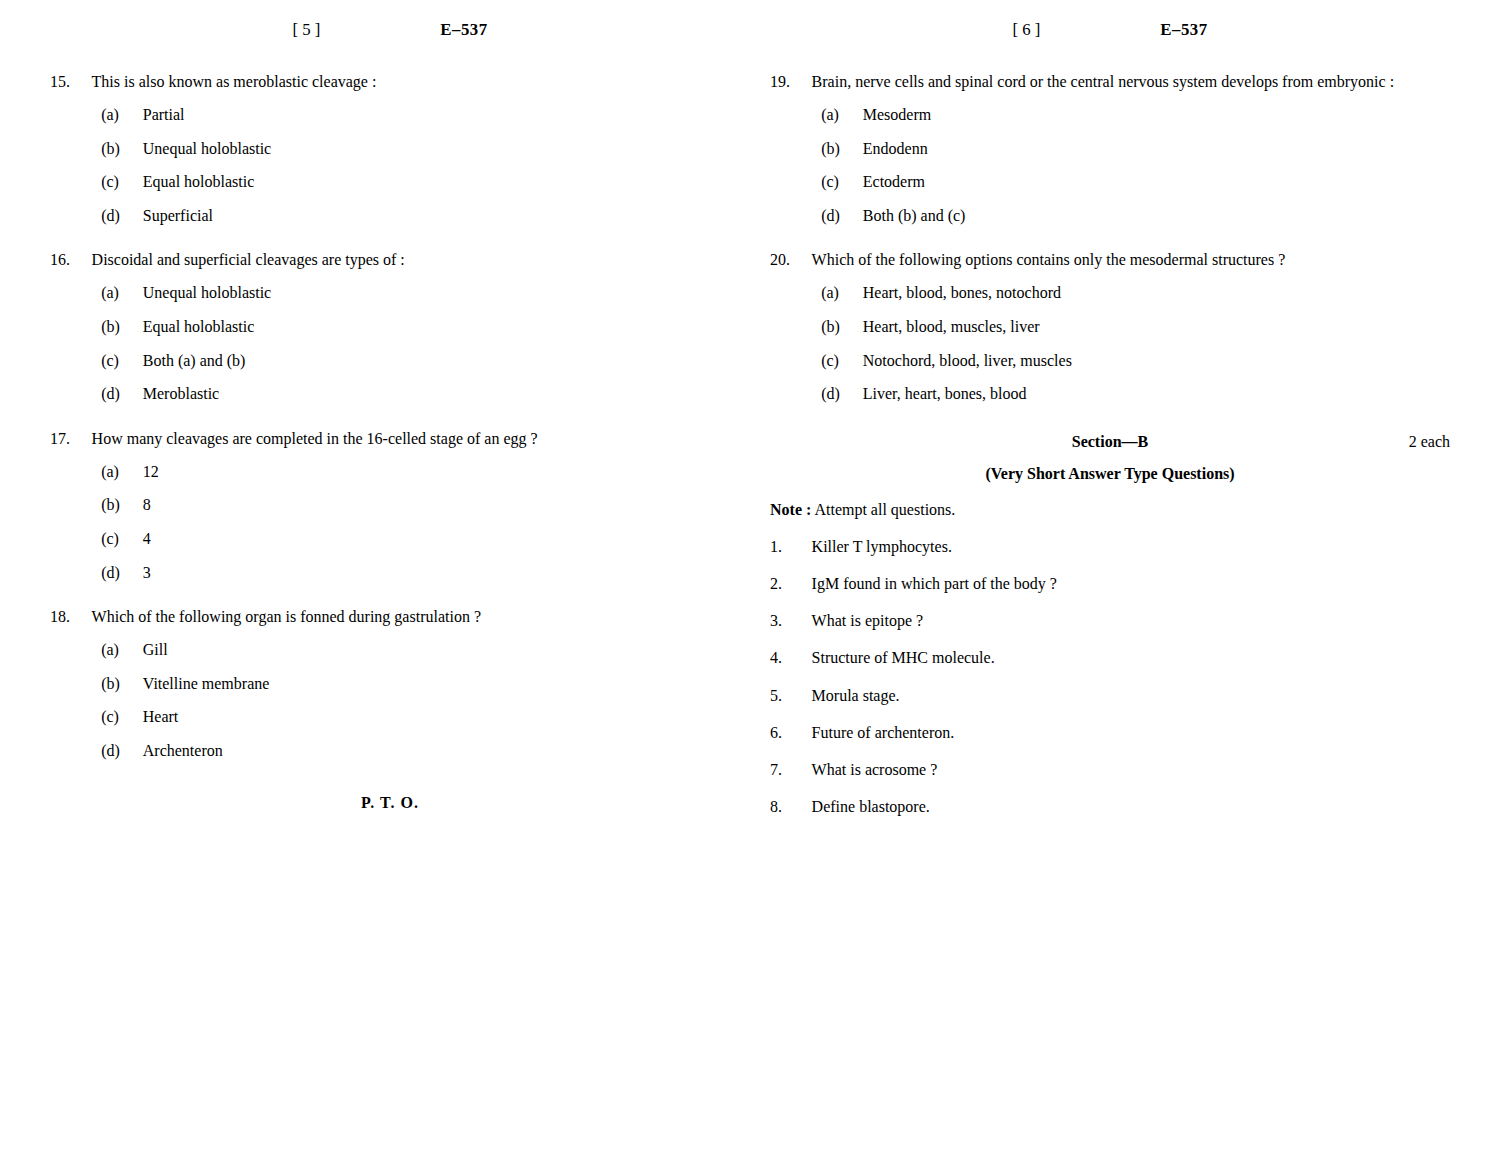[ 5 ] E–537
15. This is also known as meroblastic cleavage :
(a) Partial
(b) Unequal holoblastic
(c) Equal holoblastic
(d) Superficial
16. Discoidal and superficial cleavages are types of :
(a) Unequal holoblastic
(b) Equal holoblastic
(c) Both (a) and (b)
(d) Meroblastic
17. How many cleavages are completed in the 16-celled stage of an egg ?
(a) 12
(b) 8
(c) 4
(d) 3
18. Which of the following organ is fonned during gastrulation ?
(a) Gill
(b) Vitelline membrane
(c) Heart
(d) Archenteron
P. T. O.
[ 6 ] E–537
19. Brain, nerve cells and spinal cord or the central nervous system develops from embryonic :
(a) Mesoderm
(b) Endodenn
(c) Ectoderm
(d) Both (b) and (c)
20. Which of the following options contains only the mesodermal structures ?
(a) Heart, blood, bones, notochord
(b) Heart, blood, muscles, liver
(c) Notochord, blood, liver, muscles
(d) Liver, heart, bones, blood
Section—B 2 each
(Very Short Answer Type Questions)
Note : Attempt all questions.
1. Killer T lymphocytes.
2. IgM found in which part of the body ?
3. What is epitope ?
4. Structure of MHC molecule.
5. Morula stage.
6. Future of archenteron.
7. What is acrosome ?
8. Define blastopore.